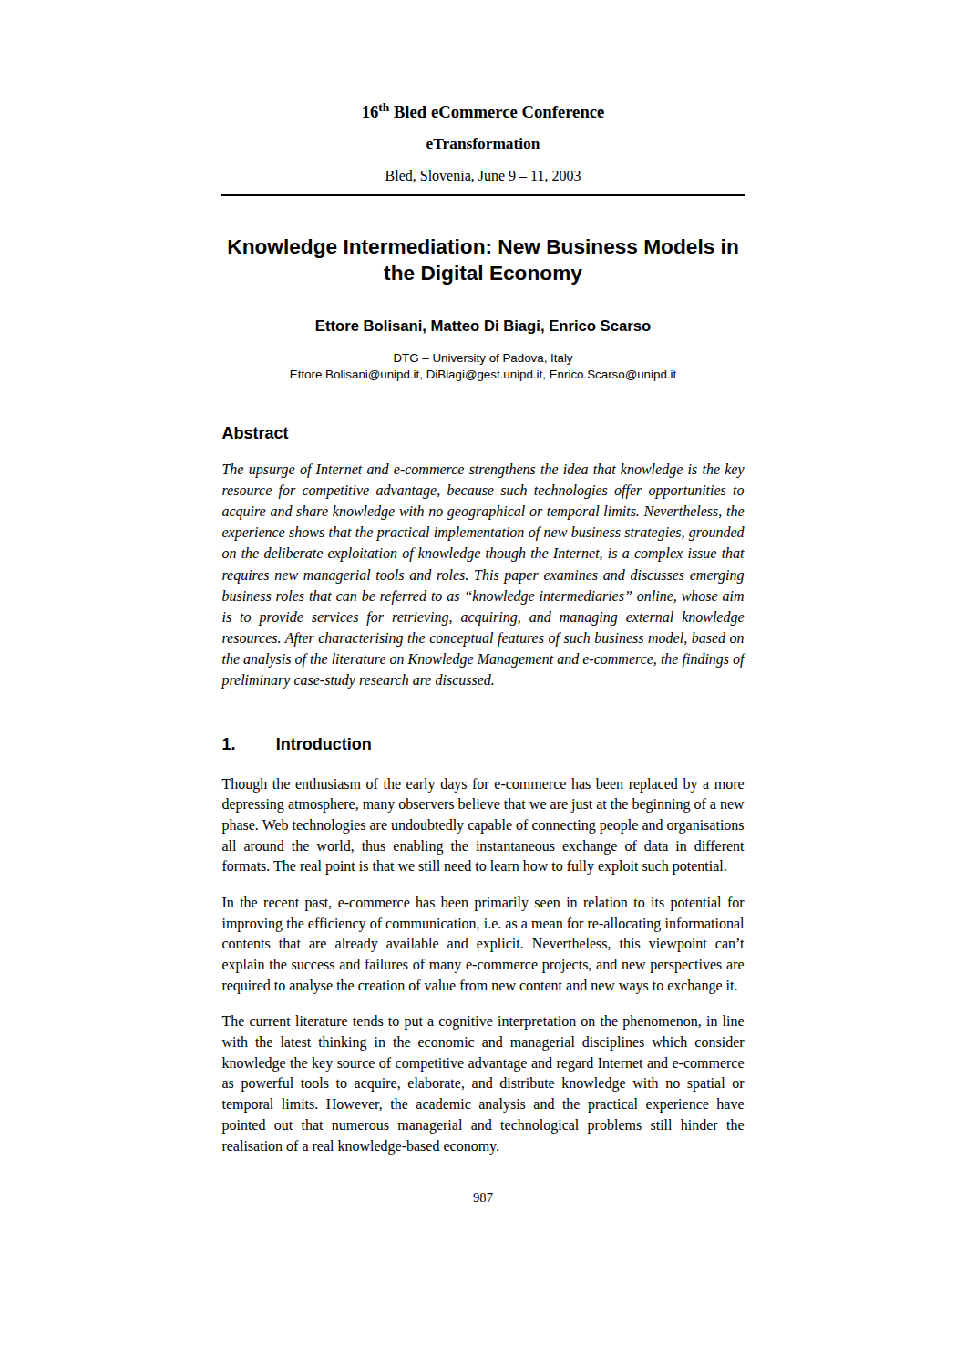16th Bled eCommerce Conference
eTransformation
Bled, Slovenia, June 9 – 11, 2003
Knowledge Intermediation: New Business Models in the Digital Economy
Ettore Bolisani, Matteo Di Biagi, Enrico Scarso
DTG – University of Padova, Italy
Ettore.Bolisani@unipd.it, DiBiagi@gest.unipd.it, Enrico.Scarso@unipd.it
Abstract
The upsurge of Internet and e-commerce strengthens the idea that knowledge is the key resource for competitive advantage, because such technologies offer opportunities to acquire and share knowledge with no geographical or temporal limits. Nevertheless, the experience shows that the practical implementation of new business strategies, grounded on the deliberate exploitation of knowledge though the Internet, is a complex issue that requires new managerial tools and roles. This paper examines and discusses emerging business roles that can be referred to as “knowledge intermediaries” online, whose aim is to provide services for retrieving, acquiring, and managing external knowledge resources. After characterising the conceptual features of such business model, based on the analysis of the literature on Knowledge Management and e-commerce, the findings of preliminary case-study research are discussed.
1. Introduction
Though the enthusiasm of the early days for e-commerce has been replaced by a more depressing atmosphere, many observers believe that we are just at the beginning of a new phase. Web technologies are undoubtedly capable of connecting people and organisations all around the world, thus enabling the instantaneous exchange of data in different formats. The real point is that we still need to learn how to fully exploit such potential.
In the recent past, e-commerce has been primarily seen in relation to its potential for improving the efficiency of communication, i.e. as a mean for re-allocating informational contents that are already available and explicit. Nevertheless, this viewpoint can’t explain the success and failures of many e-commerce projects, and new perspectives are required to analyse the creation of value from new content and new ways to exchange it.
The current literature tends to put a cognitive interpretation on the phenomenon, in line with the latest thinking in the economic and managerial disciplines which consider knowledge the key source of competitive advantage and regard Internet and e-commerce as powerful tools to acquire, elaborate, and distribute knowledge with no spatial or temporal limits. However, the academic analysis and the practical experience have pointed out that numerous managerial and technological problems still hinder the realisation of a real knowledge-based economy.
987